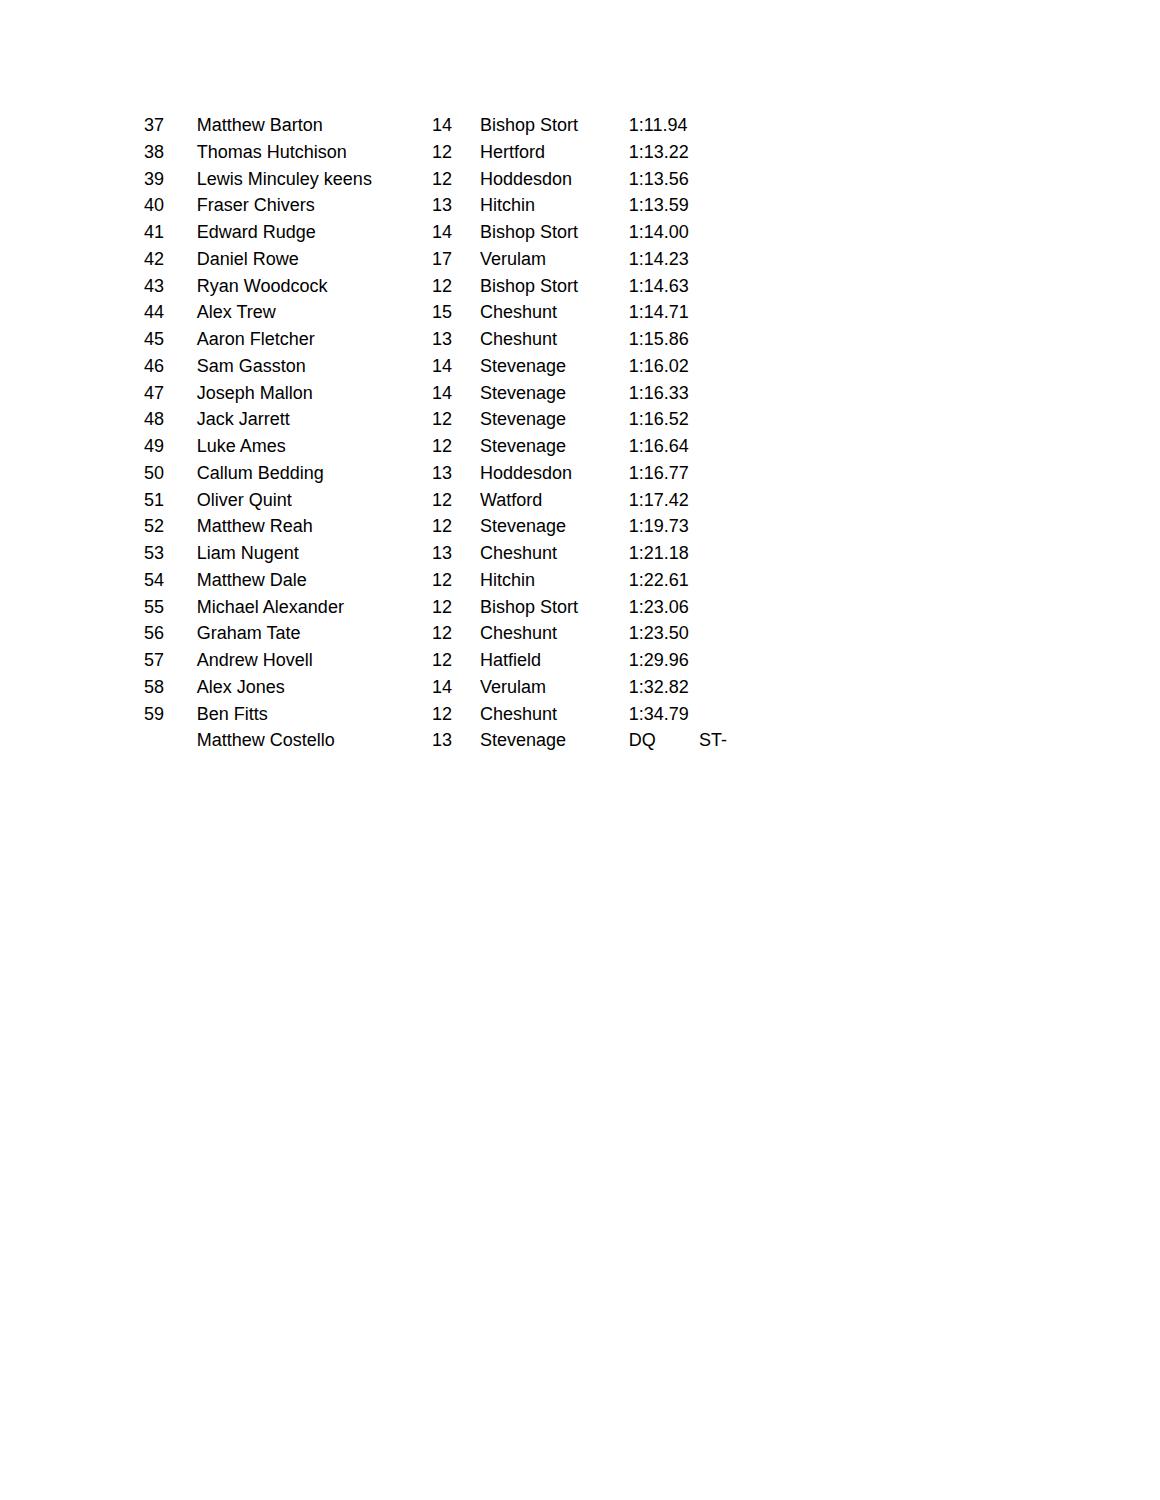| 37 | Matthew Barton | 14 | Bishop Stort | 1:11.94 |
| 38 | Thomas Hutchison | 12 | Hertford | 1:13.22 |
| 39 | Lewis Minculey keens | 12 | Hoddesdon | 1:13.56 |
| 40 | Fraser Chivers | 13 | Hitchin | 1:13.59 |
| 41 | Edward Rudge | 14 | Bishop Stort | 1:14.00 |
| 42 | Daniel Rowe | 17 | Verulam | 1:14.23 |
| 43 | Ryan Woodcock | 12 | Bishop Stort | 1:14.63 |
| 44 | Alex Trew | 15 | Cheshunt | 1:14.71 |
| 45 | Aaron Fletcher | 13 | Cheshunt | 1:15.86 |
| 46 | Sam Gasston | 14 | Stevenage | 1:16.02 |
| 47 | Joseph Mallon | 14 | Stevenage | 1:16.33 |
| 48 | Jack Jarrett | 12 | Stevenage | 1:16.52 |
| 49 | Luke Ames | 12 | Stevenage | 1:16.64 |
| 50 | Callum Bedding | 13 | Hoddesdon | 1:16.77 |
| 51 | Oliver Quint | 12 | Watford | 1:17.42 |
| 52 | Matthew Reah | 12 | Stevenage | 1:19.73 |
| 53 | Liam Nugent | 13 | Cheshunt | 1:21.18 |
| 54 | Matthew Dale | 12 | Hitchin | 1:22.61 |
| 55 | Michael Alexander | 12 | Bishop Stort | 1:23.06 |
| 56 | Graham Tate | 12 | Cheshunt | 1:23.50 |
| 57 | Andrew Hovell | 12 | Hatfield | 1:29.96 |
| 58 | Alex Jones | 14 | Verulam | 1:32.82 |
| 59 | Ben Fitts | 12 | Cheshunt | 1:34.79 |
| | Matthew Costello | 13 | Stevenage | DQ ST- |